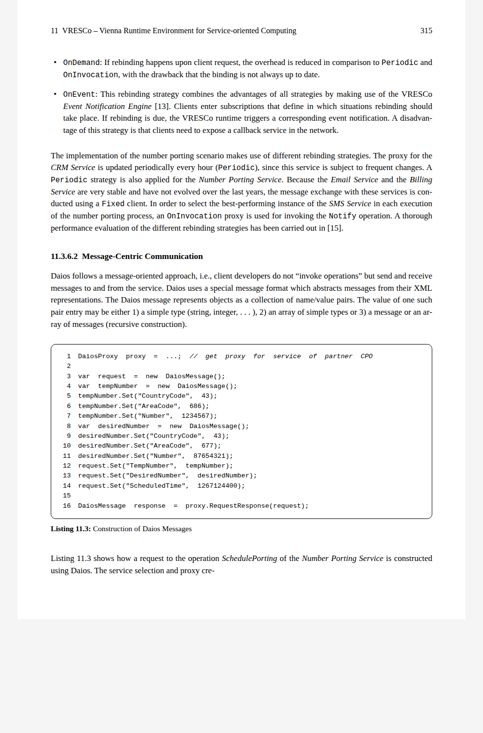11 VRESCo – Vienna Runtime Environment for Service-oriented Computing 315
OnDemand: If rebinding happens upon client request, the overhead is reduced in comparison to Periodic and OnInvocation, with the drawback that the binding is not always up to date.
OnEvent: This rebinding strategy combines the advantages of all strategies by making use of the VRESCo Event Notification Engine [13]. Clients enter subscriptions that define in which situations rebinding should take place. If rebinding is due, the VRESCo runtime triggers a corresponding event notification. A disadvantage of this strategy is that clients need to expose a callback service in the network.
The implementation of the number porting scenario makes use of different rebinding strategies. The proxy for the CRM Service is updated periodically every hour (Periodic), since this service is subject to frequent changes. A Periodic strategy is also applied for the Number Porting Service. Because the Email Service and the Billing Service are very stable and have not evolved over the last years, the message exchange with these services is conducted using a Fixed client. In order to select the best-performing instance of the SMS Service in each execution of the number porting process, an OnInvocation proxy is used for invoking the Notify operation. A thorough performance evaluation of the different rebinding strategies has been carried out in [15].
11.3.6.2 Message-Centric Communication
Daios follows a message-oriented approach, i.e., client developers do not “invoke operations” but send and receive messages to and from the service. Daios uses a special message format which abstracts messages from their XML representations. The Daios message represents objects as a collection of name/value pairs. The value of one such pair entry may be either 1) a simple type (string, integer, . . . ), 2) an array of simple types or 3) a message or an array of messages (recursive construction).
| 1 | DaiosProxy proxy = ...; // get proxy for service of partner CPO |
| 2 | |
| 3 | var request = new DaiosMessage(); |
| 4 | var tempNumber = new DaiosMessage(); |
| 5 | tempNumber.Set("CountryCode", 43); |
| 6 | tempNumber.Set("AreaCode", 686); |
| 7 | tempNumber.Set("Number", 1234567); |
| 8 | var desiredNumber = new DaiosMessage(); |
| 9 | desiredNumber.Set("CountryCode", 43); |
| 10 | desiredNumber.Set("AreaCode", 677); |
| 11 | desiredNumber.Set("Number", 87654321); |
| 12 | request.Set("TempNumber", tempNumber); |
| 13 | request.Set("DesiredNumber", desiredNumber); |
| 14 | request.Set("ScheduledTime", 1267124400); |
| 15 | |
| 16 | DaiosMessage response = proxy.RequestResponse(request); |
Listing 11.3: Construction of Daios Messages
Listing 11.3 shows how a request to the operation SchedulePorting of the Number Porting Service is constructed using Daios. The service selection and proxy cre-